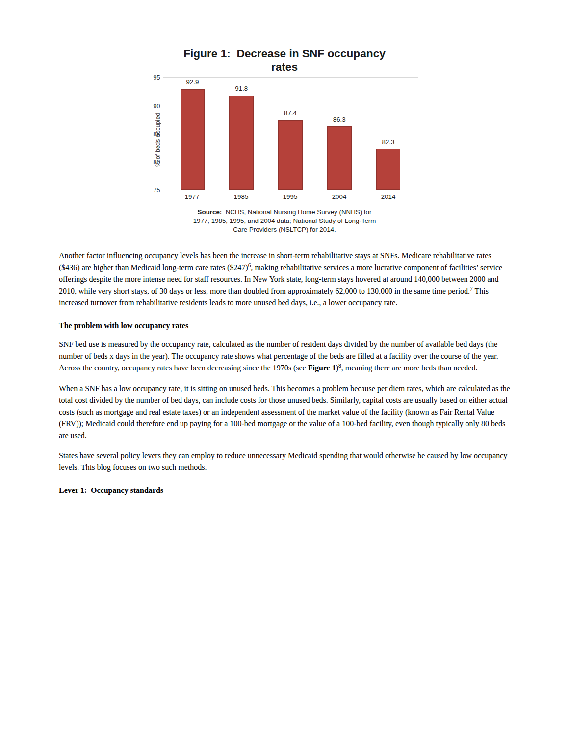Figure 1: Decrease in SNF occupancy
rates
% of beds occupied
95
90
85
80
75
92.9
91.8
87.4
86.3
82.3
1977 1985 1995 2004 2014
Source: NCHS, National Nursing Home Survey (NNHS) for
1977, 1985, 1995, and 2004 data; National Study of Long-Term
Care Providers (NSLTCP) for 2014.
Another factor influencing occupancy levels has been the increase in short-term rehabilitative stays at SNFs. Medicare rehabilitative rates ($436) are higher than Medicaid long-term care rates ($247)6, making rehabilitative services a more lucrative component of facilities’ service offerings despite the more intense need for staff resources. In New York state, long-term stays hovered at around 140,000 between 2000 and 2010, while very short stays, of 30 days or less, more than doubled from approximately 62,000 to 130,000 in the same time period.7 This increased turnover from rehabilitative residents leads to more unused bed days, i.e., a lower occupancy rate.
The problem with low occupancy rates
SNF bed use is measured by the occupancy rate, calculated as the number of resident days divided by the number of available bed days (the number of beds x days in the year). The occupancy rate shows what percentage of the beds are filled at a facility over the course of the year. Across the country, occupancy rates have been decreasing since the 1970s (see Figure 1)8, meaning there are more beds than needed.
When a SNF has a low occupancy rate, it is sitting on unused beds. This becomes a problem because per diem rates, which are calculated as the total cost divided by the number of bed days, can include costs for those unused beds. Similarly, capital costs are usually based on either actual costs (such as mortgage and real estate taxes) or an independent assessment of the market value of the facility (known as Fair Rental Value (FRV)); Medicaid could therefore end up paying for a 100-bed mortgage or the value of a 100-bed facility, even though typically only 80 beds are used.
States have several policy levers they can employ to reduce unnecessary Medicaid spending that would otherwise be caused by low occupancy levels. This blog focuses on two such methods.
Lever 1: Occupancy standards